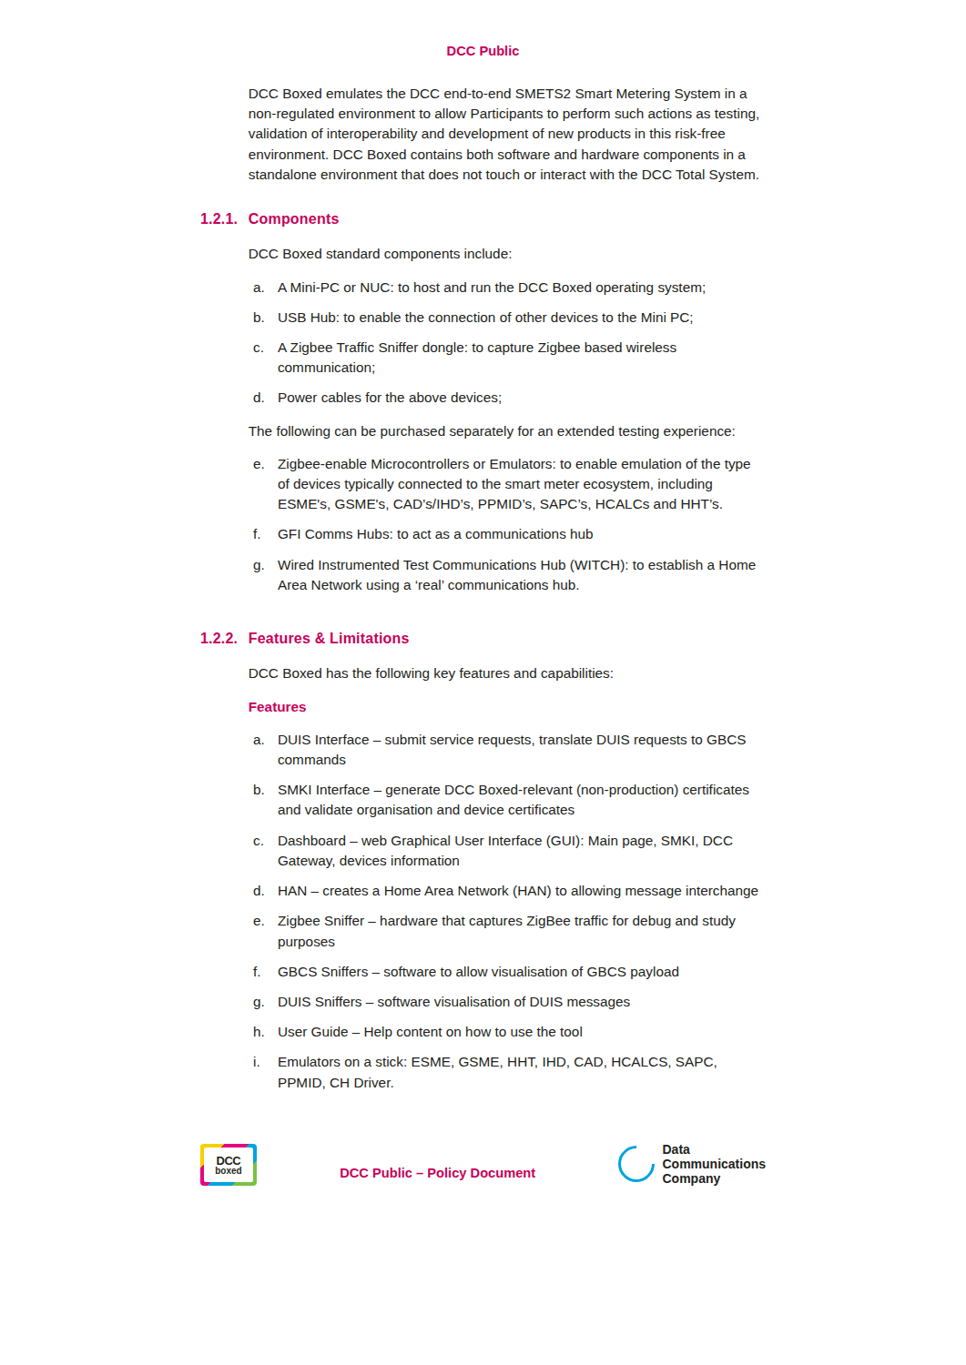DCC Public
DCC Boxed emulates the DCC end-to-end SMETS2 Smart Metering System in a non-regulated environment to allow Participants to perform such actions as testing, validation of interoperability and development of new products in this risk-free environment. DCC Boxed contains both software and hardware components in a standalone environment that does not touch or interact with the DCC Total System.
1.2.1. Components
DCC Boxed standard components include:
a. A Mini-PC or NUC: to host and run the DCC Boxed operating system;
b. USB Hub: to enable the connection of other devices to the Mini PC;
c. A Zigbee Traffic Sniffer dongle: to capture Zigbee based wireless communication;
d. Power cables for the above devices;
The following can be purchased separately for an extended testing experience:
e. Zigbee-enable Microcontrollers or Emulators: to enable emulation of the type of devices typically connected to the smart meter ecosystem, including ESME's, GSME's, CAD’s/IHD’s, PPMID’s, SAPC’s, HCALCs and HHT’s.
f. GFI Comms Hubs: to act as a communications hub
g. Wired Instrumented Test Communications Hub (WITCH): to establish a Home Area Network using a ‘real’ communications hub.
1.2.2. Features & Limitations
DCC Boxed has the following key features and capabilities:
Features
a. DUIS Interface – submit service requests, translate DUIS requests to GBCS commands
b. SMKI Interface – generate DCC Boxed-relevant (non-production) certificates and validate organisation and device certificates
c. Dashboard – web Graphical User Interface (GUI): Main page, SMKI, DCC Gateway, devices information
d. HAN – creates a Home Area Network (HAN) to allowing message interchange
e. Zigbee Sniffer – hardware that captures ZigBee traffic for debug and study purposes
f. GBCS Sniffers – software to allow visualisation of GBCS payload
g. DUIS Sniffers – software visualisation of DUIS messages
h. User Guide – Help content on how to use the tool
i. Emulators on a stick: ESME, GSME, HHT, IHD, CAD, HCALCS, SAPC, PPMID, CH Driver.
DCC boxed
DCC Public – Policy Document
Data
Communications
Company